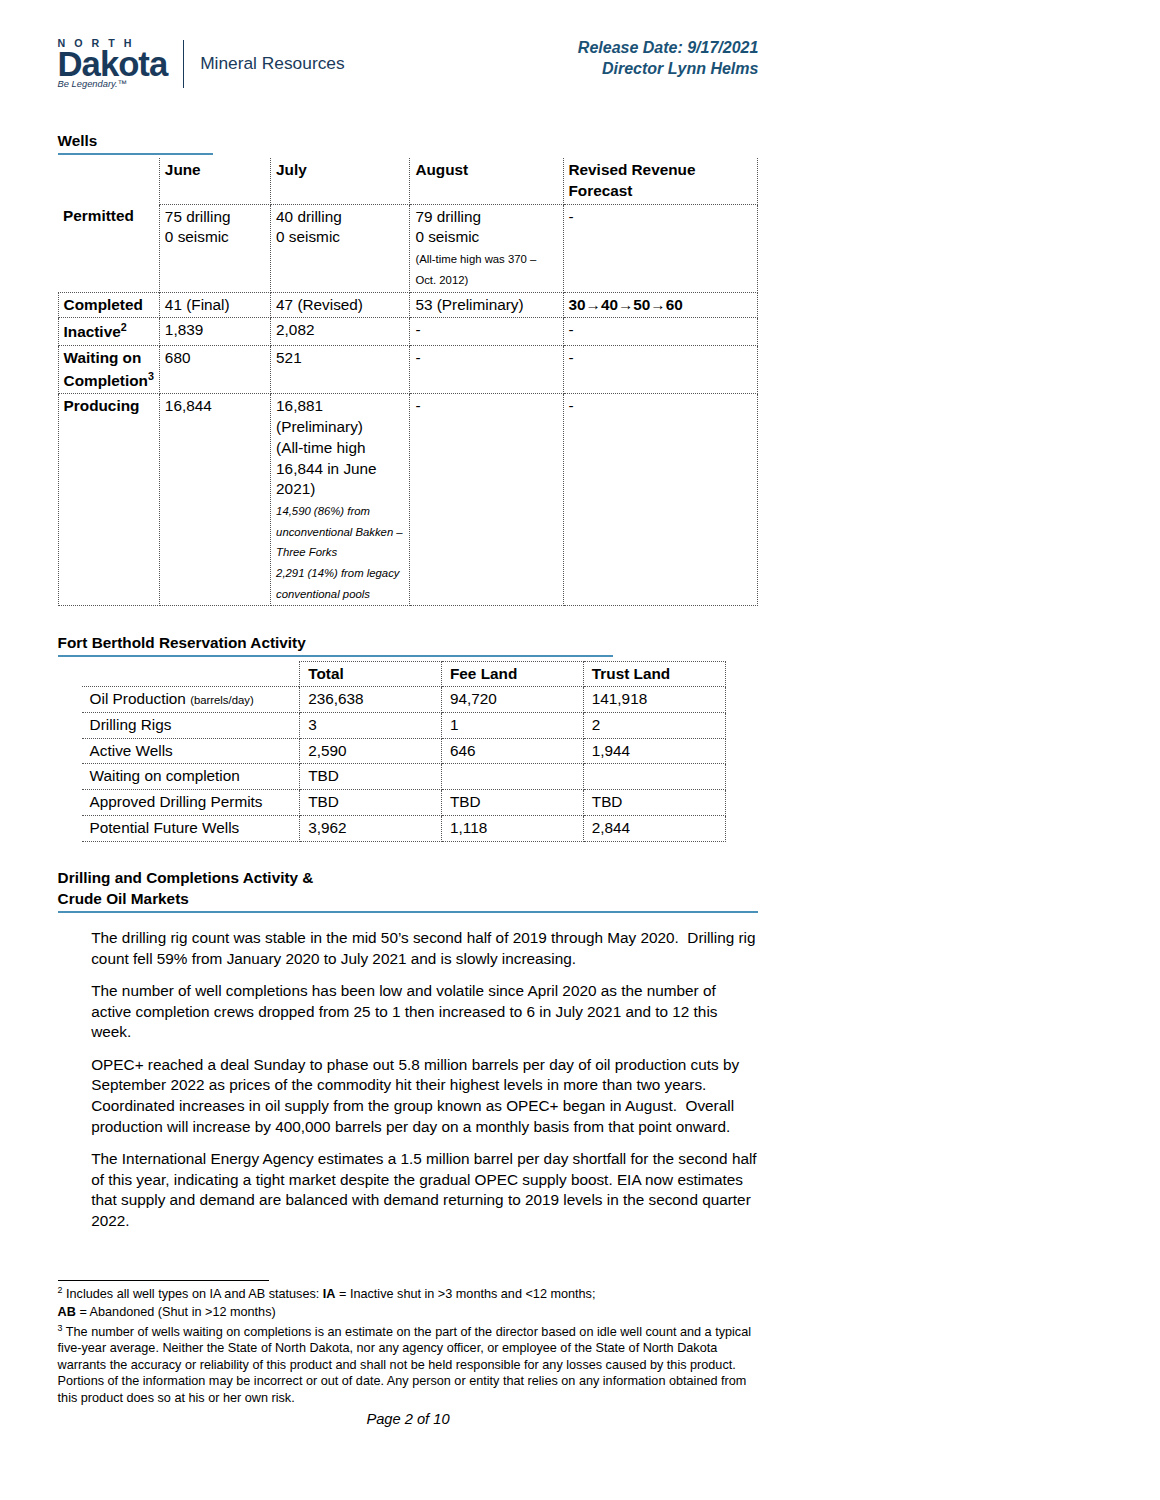N O R T H
Dakota
Be Legendary.™
Mineral Resources
Release Date: 9/17/2021
Director Lynn Helms
Wells
| | June | July | August | Revised Revenue Forecast |
| --- | --- | --- | --- | --- |
| Permitted | 75 drilling 0 seismic | 40 drilling 0 seismic | 79 drilling 0 seismic (All-time high was 370 – Oct. 2012) | - |
| Completed | 41 (Final) | 47 (Revised) | 53 (Preliminary) | 30→40→50→60 |
| Inactive 2 | 1,839 | 2,082 | - | - |
| Waiting on Completion 3 | 680 | 521 | - | - |
| Producing | 16,844 | 16,881 (Preliminary) (All-time high 16,844 in June 2021) 14,590 (86%) from unconventional Bakken – Three Forks 2,291 (14%) from legacy conventional pools | - | - |
Fort Berthold Reservation Activity
| | Total | Fee Land | Trust Land |
| --- | --- | --- | --- |
| Oil Production (barrels/day) | 236,638 | 94,720 | 141,918 |
| Drilling Rigs | 3 | 1 | 2 |
| Active Wells | 2,590 | 646 | 1,944 |
| Waiting on completion | TBD | | |
| Approved Drilling Permits | TBD | TBD | TBD |
| Potential Future Wells | 3,962 | 1,118 | 2,844 |
Drilling and Completions Activity & Crude Oil Markets
The drilling rig count was stable in the mid 50’s second half of 2019 through May 2020. Drilling rig count fell 59% from January 2020 to July 2021 and is slowly increasing.
The number of well completions has been low and volatile since April 2020 as the number of active completion crews dropped from 25 to 1 then increased to 6 in July 2021 and to 12 this week.
OPEC+ reached a deal Sunday to phase out 5.8 million barrels per day of oil production cuts by September 2022 as prices of the commodity hit their highest levels in more than two years. Coordinated increases in oil supply from the group known as OPEC+ began in August. Overall production will increase by 400,000 barrels per day on a monthly basis from that point onward.
The International Energy Agency estimates a 1.5 million barrel per day shortfall for the second half of this year, indicating a tight market despite the gradual OPEC supply boost. EIA now estimates that supply and demand are balanced with demand returning to 2019 levels in the second quarter 2022.
2 Includes all well types on IA and AB statuses: IA = Inactive shut in >3 months and <12 months;
AB = Abandoned (Shut in >12 months)
3 The number of wells waiting on completions is an estimate on the part of the director based on idle well count and a typical five-year average. Neither the State of North Dakota, nor any agency officer, or employee of the State of North Dakota warrants the accuracy or reliability of this product and shall not be held responsible for any losses caused by this product. Portions of the information may be incorrect or out of date. Any person or entity that relies on any information obtained from this product does so at his or her own risk.
Page 2 of 10